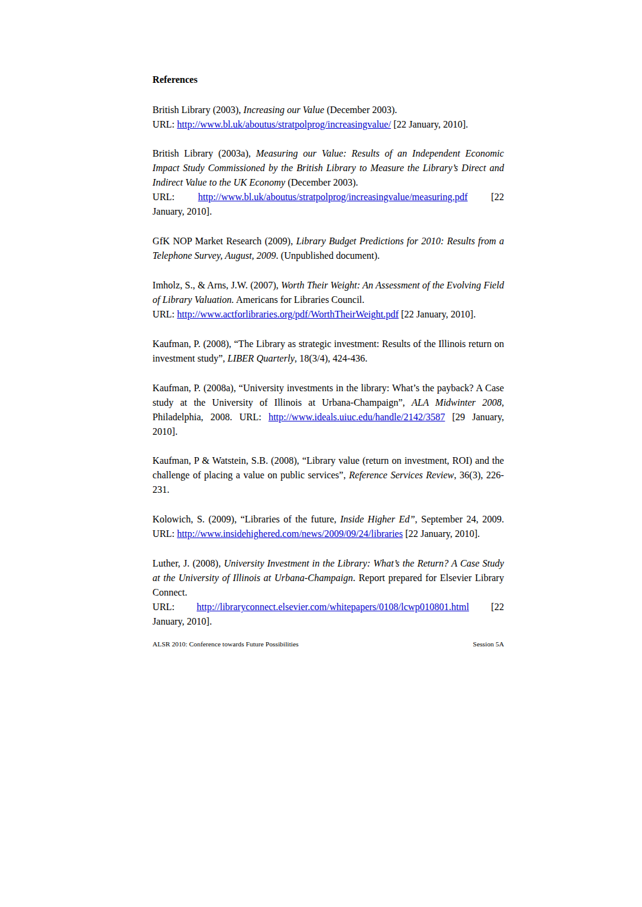References
British Library (2003), Increasing our Value (December 2003).
URL: http://www.bl.uk/aboutus/stratpolprog/increasingvalue/ [22 January, 2010].
British Library (2003a), Measuring our Value: Results of an Independent Economic Impact Study Commissioned by the British Library to Measure the Library’s Direct and Indirect Value to the UK Economy (December 2003).
URL: http://www.bl.uk/aboutus/stratpolprog/increasingvalue/measuring.pdf[22 January, 2010].
GfK NOP Market Research (2009), Library Budget Predictions for 2010: Results from a Telephone Survey, August, 2009. (Unpublished document).
Imholz, S., & Arns, J.W. (2007), Worth Their Weight: An Assessment of the Evolving Field of Library Valuation. Americans for Libraries Council.
URL: http://www.actforlibraries.org/pdf/WorthTheirWeight.pdf [22 January, 2010].
Kaufman, P. (2008), “The Library as strategic investment: Results of the Illinois return on investment study”, LIBER Quarterly, 18(3/4), 424-436.
Kaufman, P. (2008a), “University investments in the library: What’s the payback? A Case study at the University of Illinois at Urbana-Champaign”, ALA Midwinter 2008, Philadelphia, 2008. URL: http://www.ideals.uiuc.edu/handle/2142/3587 [29 January, 2010].
Kaufman, P & Watstein, S.B. (2008), “Library value (return on investment, ROI) and the challenge of placing a value on public services”, Reference Services Review, 36(3), 226-231.
Kolowich, S. (2009), “Libraries of the future, Inside Higher Ed”, September 24, 2009. URL: http://www.insidehighered.com/news/2009/09/24/libraries [22 January, 2010].
Luther, J. (2008), University Investment in the Library: What’s the Return? A Case Study at the University of Illinois at Urbana-Champaign. Report prepared for Elsevier Library Connect.
URL: http://libraryconnect.elsevier.com/whitepapers/0108/lcwp010801.html[22 January, 2010].
ALSR 2010: Conference towards Future Possibilities Session 5A